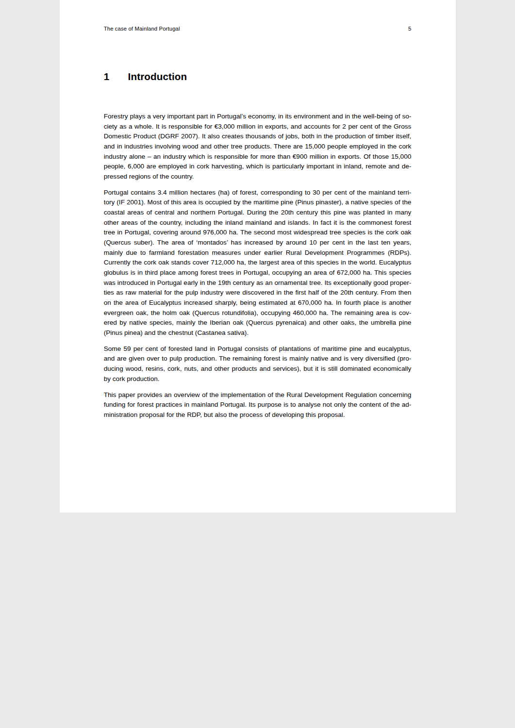The case of Mainland Portugal 5
1 Introduction
Forestry plays a very important part in Portugal’s economy, in its environment and in the well-being of society as a whole. It is responsible for €3,000 million in exports, and accounts for 2 per cent of the Gross Domestic Product (DGRF 2007). It also creates thousands of jobs, both in the production of timber itself, and in industries involving wood and other tree products. There are 15,000 people employed in the cork industry alone – an industry which is responsible for more than €900 million in exports. Of those 15,000 people, 6,000 are employed in cork harvesting, which is particularly important in inland, remote and depressed regions of the country.
Portugal contains 3.4 million hectares (ha) of forest, corresponding to 30 per cent of the mainland territory (IF 2001). Most of this area is occupied by the maritime pine (Pinus pinaster), a native species of the coastal areas of central and northern Portugal. During the 20th century this pine was planted in many other areas of the country, including the inland mainland and islands. In fact it is the commonest forest tree in Portugal, covering around 976,000 ha. The second most widespread tree species is the cork oak (Quercus suber). The area of ‘montados’ has increased by around 10 per cent in the last ten years, mainly due to farmland forestation measures under earlier Rural Development Programmes (RDPs). Currently the cork oak stands cover 712,000 ha, the largest area of this species in the world. Eucalyptus globulus is in third place among forest trees in Portugal, occupying an area of 672,000 ha. This species was introduced in Portugal early in the 19th century as an ornamental tree. Its exceptionally good properties as raw material for the pulp industry were discovered in the first half of the 20th century. From then on the area of Eucalyptus increased sharply, being estimated at 670,000 ha. In fourth place is another evergreen oak, the holm oak (Quercus rotundifolia), occupying 460,000 ha. The remaining area is covered by native species, mainly the Iberian oak (Quercus pyrenaica) and other oaks, the umbrella pine (Pinus pinea) and the chestnut (Castanea sativa).
Some 59 per cent of forested land in Portugal consists of plantations of maritime pine and eucalyptus, and are given over to pulp production. The remaining forest is mainly native and is very diversified (producing wood, resins, cork, nuts, and other products and services), but it is still dominated economically by cork production.
This paper provides an overview of the implementation of the Rural Development Regulation concerning funding for forest practices in mainland Portugal. Its purpose is to analyse not only the content of the administration proposal for the RDP, but also the process of developing this proposal.